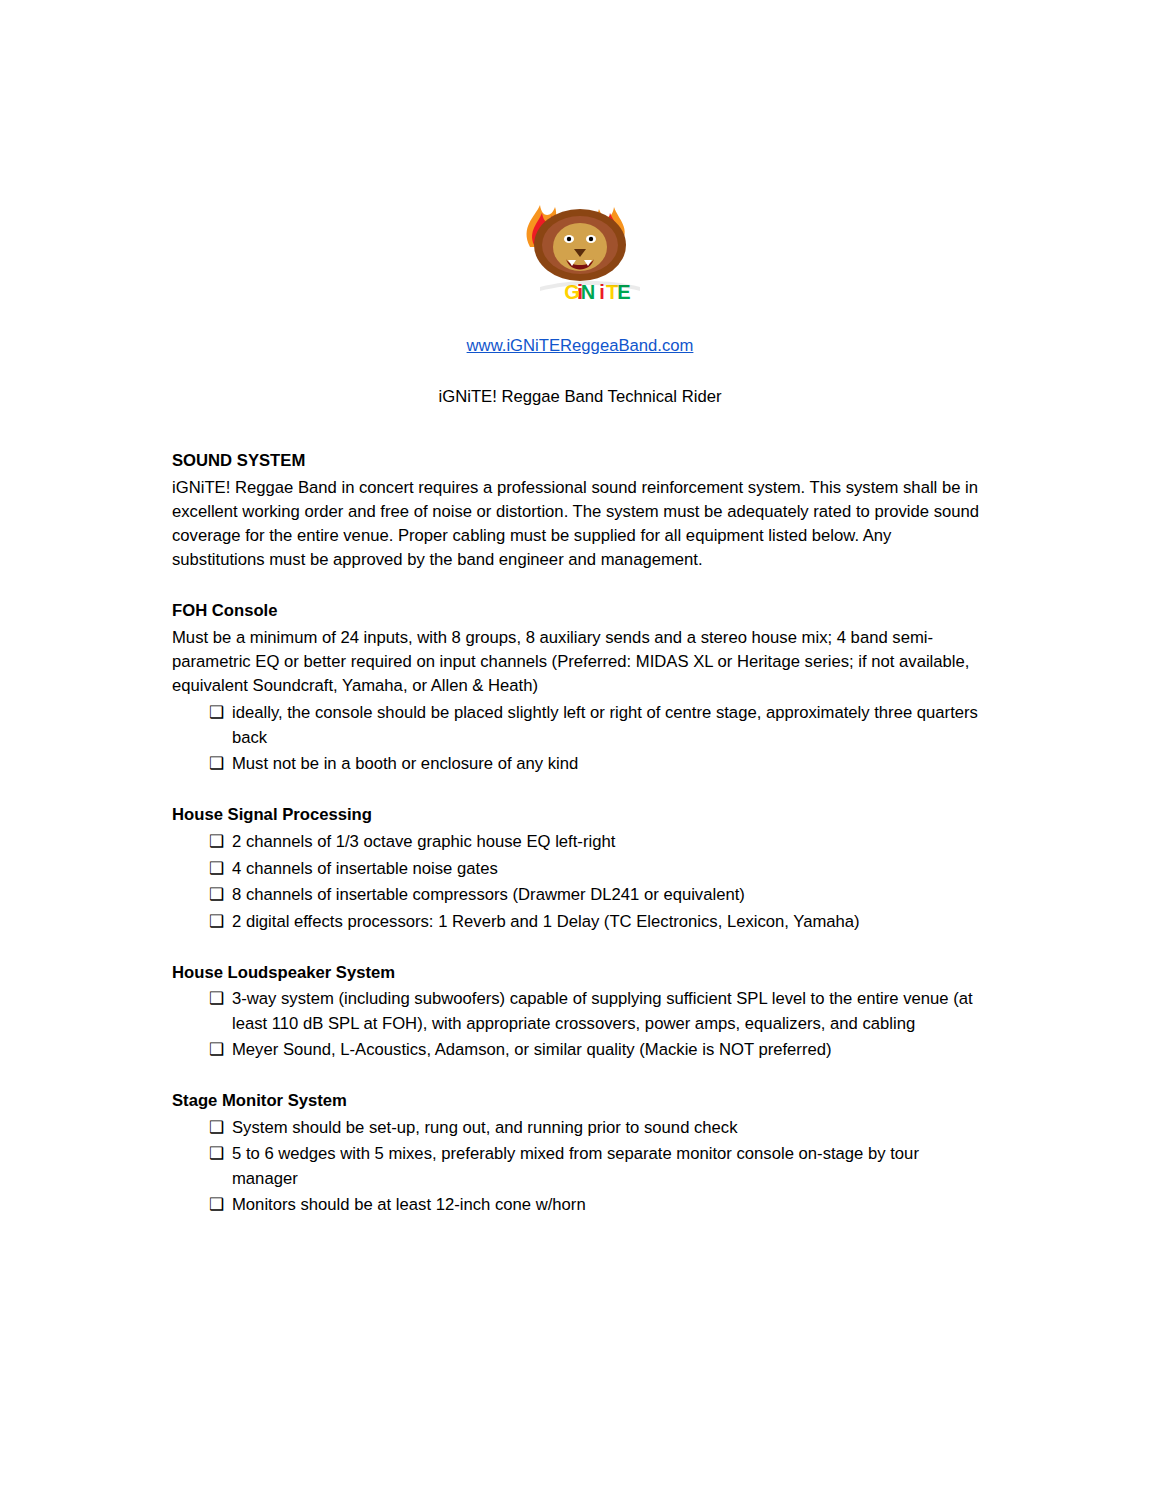i i G N i T E
www.iGNiTEReggeaBand.com
iGNiTE! Reggae Band Technical Rider
SOUND SYSTEM
iGNiTE! Reggae Band in concert requires a professional sound reinforcement system. This system shall be in excellent working order and free of noise or distortion. The system must be adequately rated to provide sound coverage for the entire venue. Proper cabling must be supplied for all equipment listed below. Any substitutions must be approved by the band engineer and management.
FOH Console
Must be a minimum of 24 inputs, with 8 groups, 8 auxiliary sends and a stereo house mix; 4 band semi-parametric EQ or better required on input channels (Preferred: MIDAS XL or Heritage series; if not available, equivalent Soundcraft, Yamaha, or Allen & Heath)
ideally, the console should be placed slightly left or right of centre stage, approximately three quarters back
Must not be in a booth or enclosure of any kind
House Signal Processing
2 channels of 1/3 octave graphic house EQ left-right
4 channels of insertable noise gates
8 channels of insertable compressors (Drawmer DL241 or equivalent)
2 digital effects processors: 1 Reverb and 1 Delay (TC Electronics, Lexicon, Yamaha)
House Loudspeaker System
3-way system (including subwoofers) capable of supplying sufficient SPL level to the entire venue (at least 110 dB SPL at FOH), with appropriate crossovers, power amps, equalizers, and cabling
Meyer Sound, L-Acoustics, Adamson, or similar quality (Mackie is NOT preferred)
Stage Monitor System
System should be set-up, rung out, and running prior to sound check
5 to 6 wedges with 5 mixes, preferably mixed from separate monitor console on-stage by tour manager
Monitors should be at least 12-inch cone w/horn